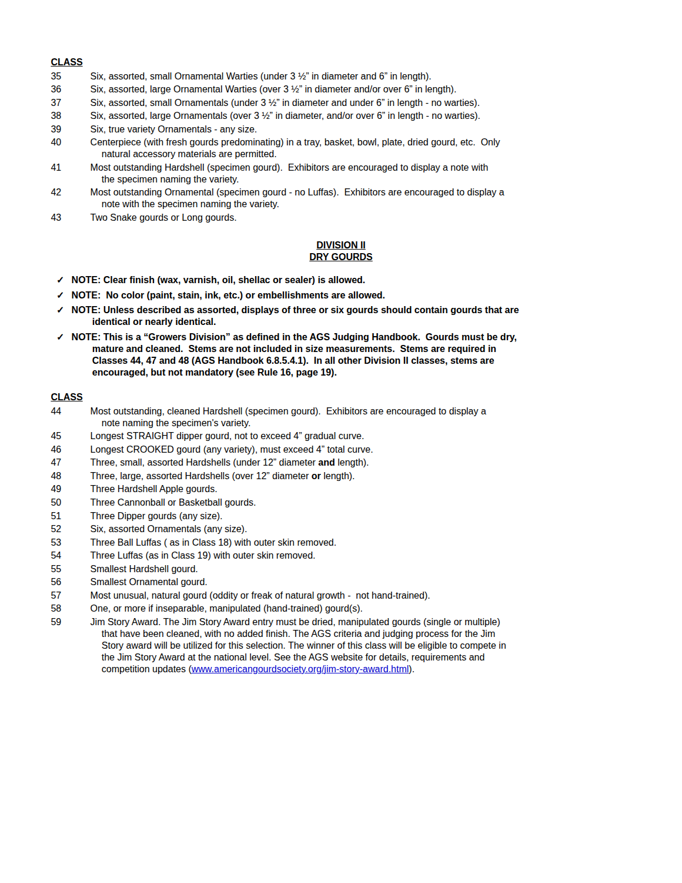CLASS
| 35 | Six, assorted, small Ornamental Warties (under 3 ½” in diameter and 6” in length). |
| 36 | Six, assorted, large Ornamental Warties (over 3 ½” in diameter and/or over 6” in length). |
| 37 | Six, assorted, small Ornamentals (under 3 ½” in diameter and under 6” in length - no warties). |
| 38 | Six, assorted, large Ornamentals (over 3 ½” in diameter, and/or over 6” in length - no warties). |
| 39 | Six, true variety Ornamentals - any size. |
| 40 | Centerpiece (with fresh gourds predominating) in a tray, basket, bowl, plate, dried gourd, etc. Only natural accessory materials are permitted. |
| 41 | Most outstanding Hardshell (specimen gourd). Exhibitors are encouraged to display a note with the specimen naming the variety. |
| 42 | Most outstanding Ornamental (specimen gourd - no Luffas). Exhibitors are encouraged to display a note with the specimen naming the variety. |
| 43 | Two Snake gourds or Long gourds. |
DIVISION II
DRY GOURDS
NOTE: Clear finish (wax, varnish, oil, shellac or sealer) is allowed.
NOTE: No color (paint, stain, ink, etc.) or embellishments are allowed.
NOTE: Unless described as assorted, displays of three or six gourds should contain gourds that are identical or nearly identical.
NOTE: This is a “Growers Division” as defined in the AGS Judging Handbook. Gourds must be dry, mature and cleaned. Stems are not included in size measurements. Stems are required in Classes 44, 47 and 48 (AGS Handbook 6.8.5.4.1). In all other Division II classes, stems are encouraged, but not mandatory (see Rule 16, page 19).
CLASS
| 44 | Most outstanding, cleaned Hardshell (specimen gourd). Exhibitors are encouraged to display a note naming the specimen's variety. |
| 45 | Longest STRAIGHT dipper gourd, not to exceed 4” gradual curve. |
| 46 | Longest CROOKED gourd (any variety), must exceed 4” total curve. |
| 47 | Three, small, assorted Hardshells (under 12” diameter and length). |
| 48 | Three, large, assorted Hardshells (over 12” diameter or length). |
| 49 | Three Hardshell Apple gourds. |
| 50 | Three Cannonball or Basketball gourds. |
| 51 | Three Dipper gourds (any size). |
| 52 | Six, assorted Ornamentals (any size). |
| 53 | Three Ball Luffas ( as in Class 18) with outer skin removed. |
| 54 | Three Luffas (as in Class 19) with outer skin removed. |
| 55 | Smallest Hardshell gourd. |
| 56 | Smallest Ornamental gourd. |
| 57 | Most unusual, natural gourd (oddity or freak of natural growth - not hand-trained). |
| 58 | One, or more if inseparable, manipulated (hand-trained) gourd(s). |
| 59 | Jim Story Award. The Jim Story Award entry must be dried, manipulated gourds (single or multiple) that have been cleaned, with no added finish. The AGS criteria and judging process for the Jim Story award will be utilized for this selection. The winner of this class will be eligible to compete in the Jim Story Award at the national level. See the AGS website for details, requirements and competition updates ( www.americangourdsociety.org/jim-story-award.html ). |